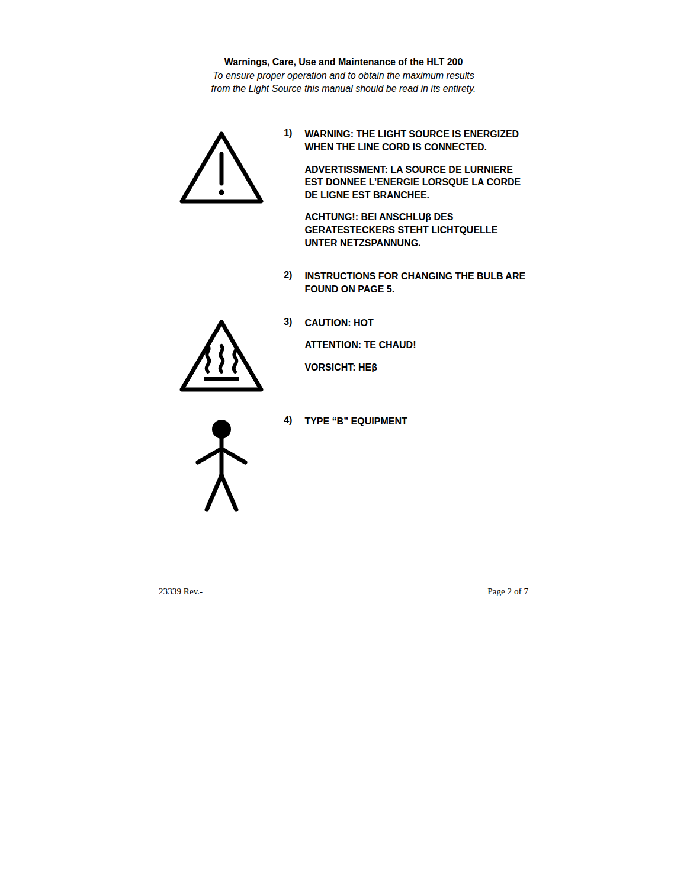Warnings, Care, Use and Maintenance of the HLT 200
To ensure proper operation and to obtain the maximum results
from the Light Source this manual should be read in its entirety.
1)
WARNING: THE LIGHT SOURCE IS ENERGIZED WHEN THE LINE CORD IS CONNECTED.
ADVERTISSMENT: LA SOURCE DE LURNIERE EST DONNEE L’ENERGIE LORSQUE LA CORDE DE LIGNE EST BRANCHEE.
ACHTUNG!: BEI ANSCHLUβ DES GERATESTECKERS STEHT LICHTQUELLE UNTER NETZSPANNUNG.
2)
INSTRUCTIONS FOR CHANGING THE BULB ARE FOUND ON PAGE 5.
3)
CAUTION: HOT
ATTENTION: TE CHAUD!
VORSICHT: HEβ
4)
TYPE “B” EQUIPMENT
23339 Rev.- Page 2 of 7